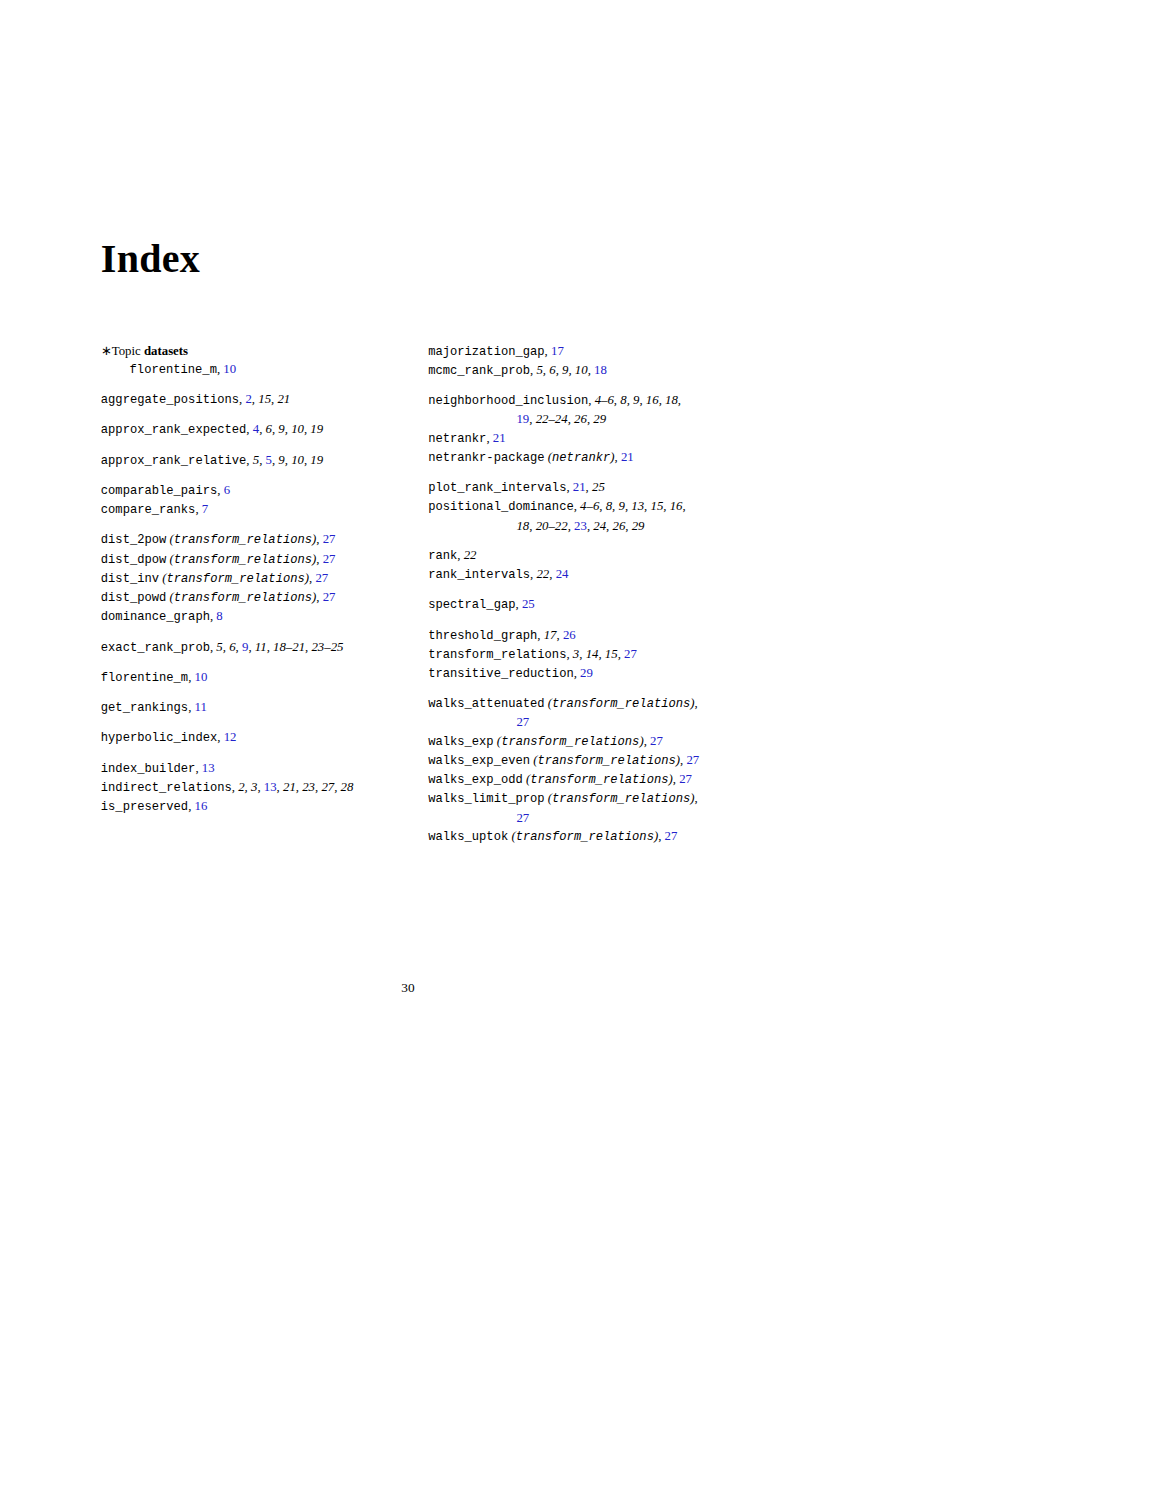Index
∗Topic datasets
florentine_m, 10
aggregate_positions, 2, 15, 21
approx_rank_expected, 4, 6, 9, 10, 19
approx_rank_relative, 5, 5, 9, 10, 19
comparable_pairs, 6
compare_ranks, 7
dist_2pow (transform_relations), 27
dist_dpow (transform_relations), 27
dist_inv (transform_relations), 27
dist_powd (transform_relations), 27
dominance_graph, 8
exact_rank_prob, 5, 6, 9, 11, 18–21, 23–25
florentine_m, 10
get_rankings, 11
hyperbolic_index, 12
index_builder, 13
indirect_relations, 2, 3, 13, 21, 23, 27, 28
is_preserved, 16
majorization_gap, 17
mcmc_rank_prob, 5, 6, 9, 10, 18
neighborhood_inclusion, 4–6, 8, 9, 16, 18, 19, 22–24, 26, 29
netrankr, 21
netrankr-package (netrankr), 21
plot_rank_intervals, 21, 25
positional_dominance, 4–6, 8, 9, 13, 15, 16, 18, 20–22, 23, 24, 26, 29
rank, 22
rank_intervals, 22, 24
spectral_gap, 25
threshold_graph, 17, 26
transform_relations, 3, 14, 15, 27
transitive_reduction, 29
walks_attenuated (transform_relations), 27
walks_exp (transform_relations), 27
walks_exp_even (transform_relations), 27
walks_exp_odd (transform_relations), 27
walks_limit_prop (transform_relations), 27
walks_uptok (transform_relations), 27
30